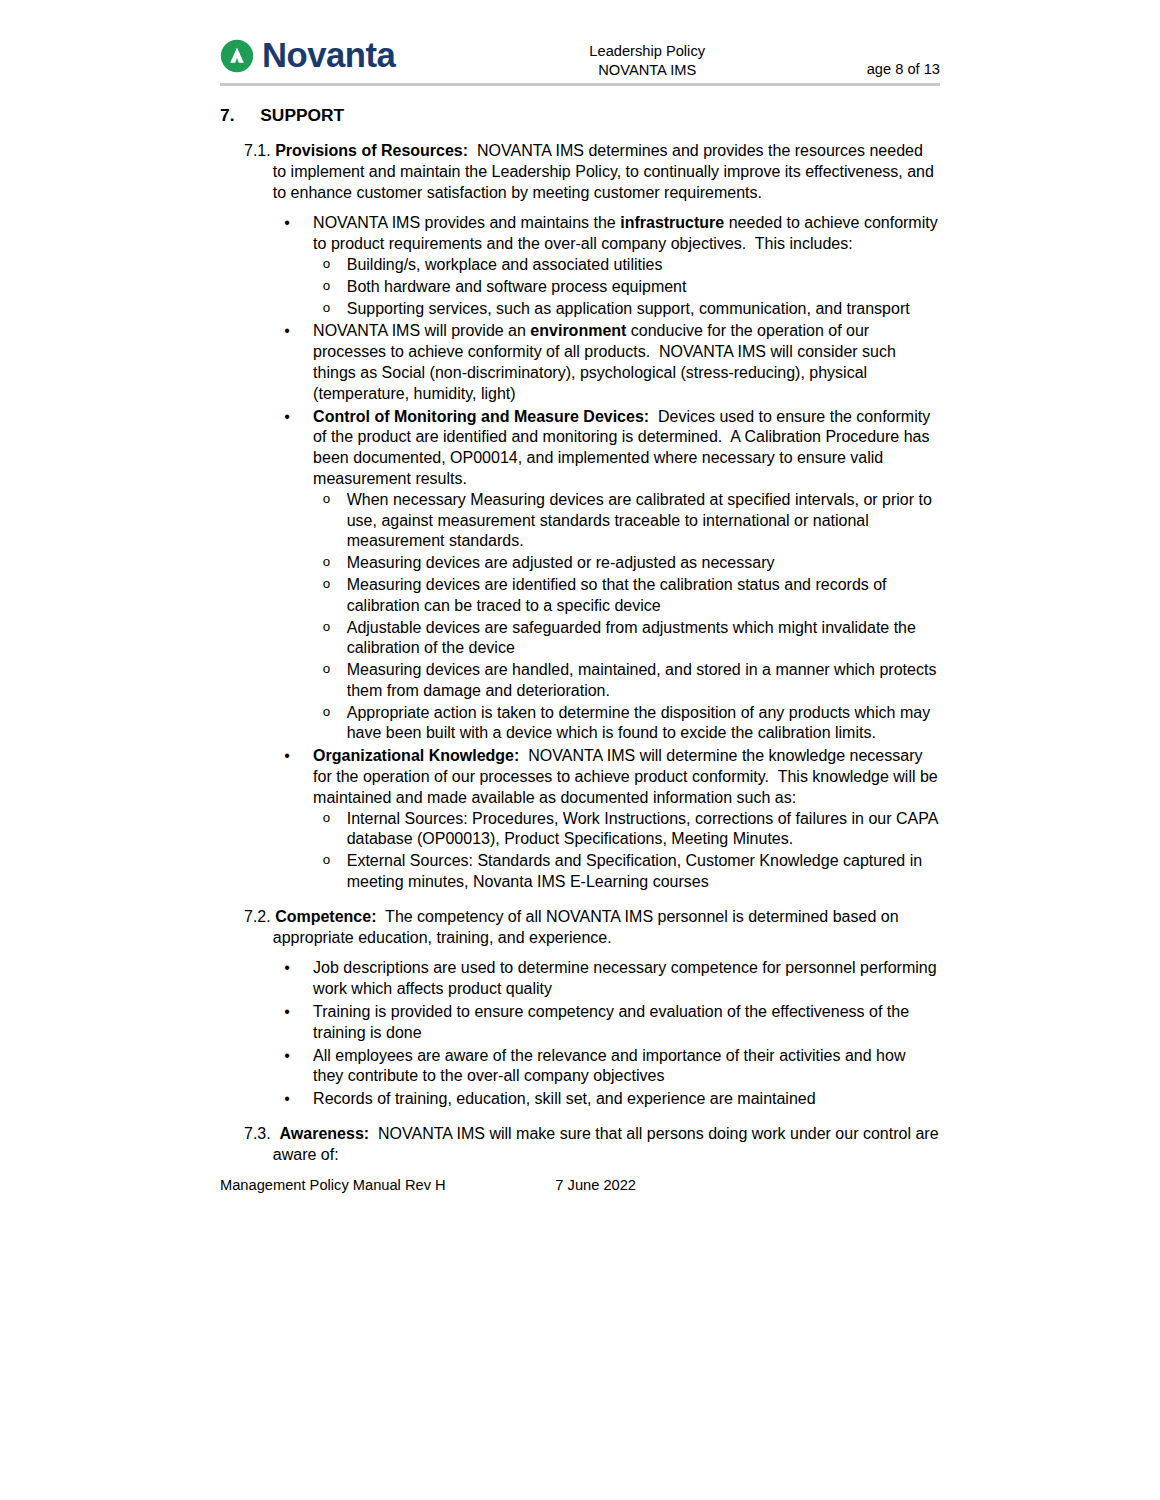Novanta
Leadership Policy
NOVANTA IMS
age 8 of 13
7. SUPPORT
7.1. Provisions of Resources: NOVANTA IMS determines and provides the resources needed to implement and maintain the Leadership Policy, to continually improve its effectiveness, and to enhance customer satisfaction by meeting customer requirements.
NOVANTA IMS provides and maintains the infrastructure needed to achieve conformity to product requirements and the over-all company objectives. This includes:
Building/s, workplace and associated utilities
Both hardware and software process equipment
Supporting services, such as application support, communication, and transport
NOVANTA IMS will provide an environment conducive for the operation of our processes to achieve conformity of all products. NOVANTA IMS will consider such things as Social (non-discriminatory), psychological (stress-reducing), physical (temperature, humidity, light)
Control of Monitoring and Measure Devices: Devices used to ensure the conformity of the product are identified and monitoring is determined. A Calibration Procedure has been documented, OP00014, and implemented where necessary to ensure valid measurement results.
When necessary Measuring devices are calibrated at specified intervals, or prior to use, against measurement standards traceable to international or national measurement standards.
Measuring devices are adjusted or re-adjusted as necessary
Measuring devices are identified so that the calibration status and records of calibration can be traced to a specific device
Adjustable devices are safeguarded from adjustments which might invalidate the calibration of the device
Measuring devices are handled, maintained, and stored in a manner which protects them from damage and deterioration.
Appropriate action is taken to determine the disposition of any products which may have been built with a device which is found to excide the calibration limits.
Organizational Knowledge: NOVANTA IMS will determine the knowledge necessary for the operation of our processes to achieve product conformity. This knowledge will be maintained and made available as documented information such as:
Internal Sources: Procedures, Work Instructions, corrections of failures in our CAPA database (OP00013), Product Specifications, Meeting Minutes.
External Sources: Standards and Specification, Customer Knowledge captured in meeting minutes, Novanta IMS E-Learning courses
7.2. Competence: The competency of all NOVANTA IMS personnel is determined based on appropriate education, training, and experience.
Job descriptions are used to determine necessary competence for personnel performing work which affects product quality
Training is provided to ensure competency and evaluation of the effectiveness of the training is done
All employees are aware of the relevance and importance of their activities and how they contribute to the over-all company objectives
Records of training, education, skill set, and experience are maintained
7.3. Awareness: NOVANTA IMS will make sure that all persons doing work under our control are aware of:
Management Policy Manual Rev H 7 June 2022